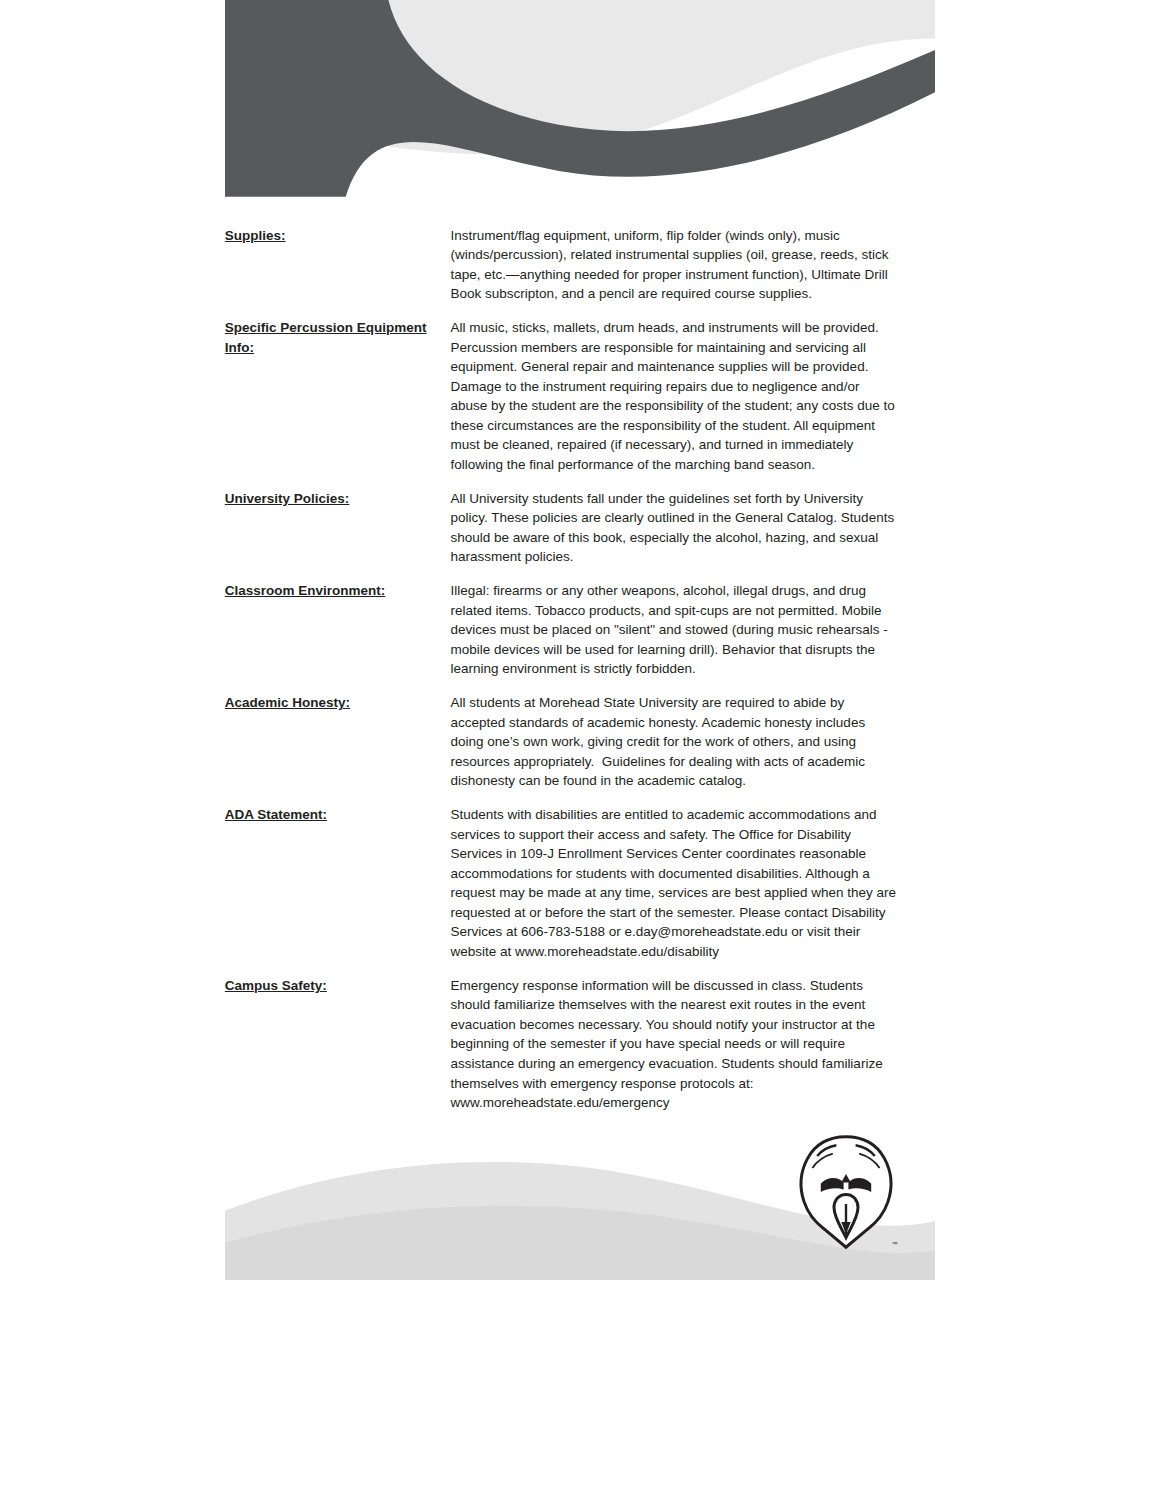™
| Supplies : | Instrument/flag equipment, uniform, flip folder (winds only), music (winds/percussion), related instrumental supplies (oil, grease, reeds, stick tape, etc.—anything needed for proper instrument function), Ultimate Drill Book subscripton, and a pencil are required course supplies. |
| Specific Percussion Equipment Info: | All music, sticks, mallets, drum heads, and instruments will be provided. Percussion members are responsible for maintaining and servicing all equipment. General repair and maintenance supplies will be provided. Damage to the instrument requiring repairs due to negligence and/or abuse by the student are the responsibility of the student; any costs due to these circumstances are the responsibility of the student. All equipment must be cleaned, repaired (if necessary), and turned in immediately following the final performance of the marching band season. |
| University Policies: | All University students fall under the guidelines set forth by University policy. These policies are clearly outlined in the General Catalog. Students should be aware of this book, especially the alcohol, hazing, and sexual harassment policies. |
| Classroom Environment: | Illegal: firearms or any other weapons, alcohol, illegal drugs, and drug related items. Tobacco products, and spit-cups are not permitted. Mobile devices must be placed on "silent" and stowed (during music rehearsals - mobile devices will be used for learning drill). Behavior that disrupts the learning environment is strictly forbidden. |
| Academic Honesty : | All students at Morehead State University are required to abide by accepted standards of academic honesty. Academic honesty includes doing one’s own work, giving credit for the work of others, and using resources appropriately. Guidelines for dealing with acts of academic dishonesty can be found in the academic catalog. |
| ADA Statement: | Students with disabilities are entitled to academic accommodations and services to support their access and safety. The Office for Disability Services in 109-J Enrollment Services Center coordinates reasonable accommodations for students with documented disabilities. Although a request may be made at any time, services are best applied when they are requested at or before the start of the semester. Please contact Disability Services at 606-783-5188 or e.day@moreheadstate.edu or visit their website at www.moreheadstate.edu/disability |
| Campus Safety: | Emergency response information will be discussed in class. Students should familiarize themselves with the nearest exit routes in the event evacuation becomes necessary. You should notify your instructor at the beginning of the semester if you have special needs or will require assistance during an emergency evacuation. Students should familiarize themselves with emergency response protocols at: www.moreheadstate.edu/emergency |